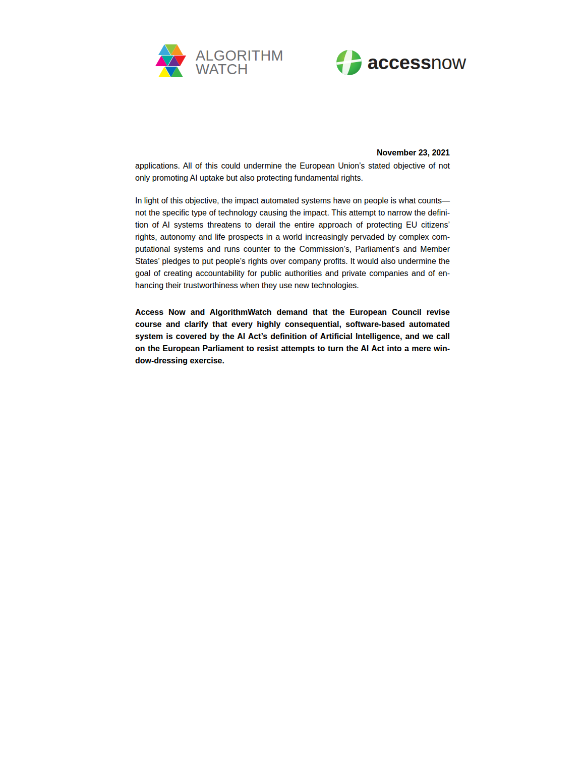AlgorithmWatch
access now
November 23, 2021
applications. All of this could undermine the European Union’s stated objective of not only promoting AI uptake but also protecting fundamental rights.
In light of this objective, the impact automated systems have on people is what counts—not the specific type of technology causing the impact. This attempt to narrow the definition of AI systems threatens to derail the entire approach of protecting EU citizens’ rights, autonomy and life prospects in a world increasingly pervaded by complex computational systems and runs counter to the Commission’s, Parliament’s and Member States’ pledges to put people’s rights over company profits. It would also undermine the goal of creating accountability for public authorities and private companies and of enhancing their trustworthiness when they use new technologies.
Access Now and AlgorithmWatch demand that the European Council revise course and clarify that every highly consequential, software-based automated system is covered by the AI Act’s definition of Artificial Intelligence, and we call on the European Parliament to resist attempts to turn the AI Act into a mere window-dressing exercise.